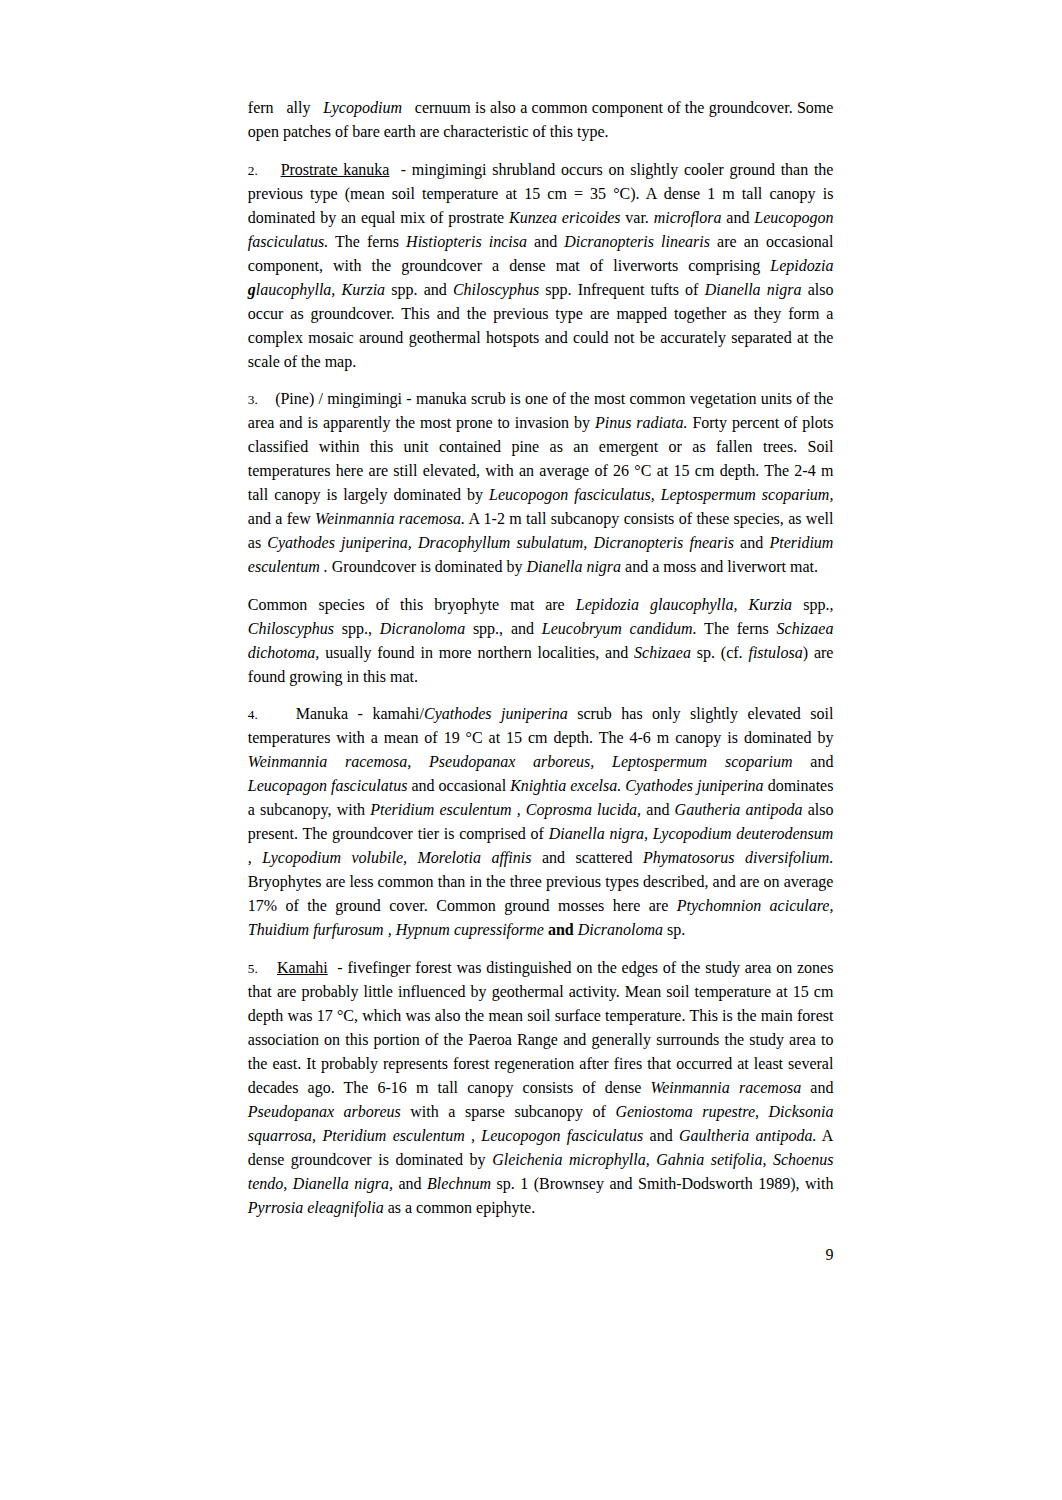fern ally Lycopodium cernuum is also a common component of the groundcover. Some open patches of bare earth are characteristic of this type.
2. Prostrate kanuka - mingimingi shrubland occurs on slightly cooler ground than the previous type (mean soil temperature at 15 cm = 35 °C). A dense 1 m tall canopy is dominated by an equal mix of prostrate Kunzea ericoides var. microflora and Leucopogon fasciculatus. The ferns Histiopteris incisa and Dicranopteris linearis are an occasional component, with the groundcover a dense mat of liverworts comprising Lepidozia glaucophylla, Kurzia spp. and Chiloscyphus spp. Infrequent tufts of Dianella nigra also occur as groundcover. This and the previous type are mapped together as they form a complex mosaic around geothermal hotspots and could not be accurately separated at the scale of the map.
3. (Pine) / mingimingi - manuka scrub is one of the most common vegetation units of the area and is apparently the most prone to invasion by Pinus radiata. Forty percent of plots classified within this unit contained pine as an emergent or as fallen trees. Soil temperatures here are still elevated, with an average of 26 °C at 15 cm depth. The 2-4 m tall canopy is largely dominated by Leucopogon fasciculatus, Leptospermum scoparium, and a few Weinmannia racemosa. A 1-2 m tall subcanopy consists of these species, as well as Cyathodes juniperina, Dracophyllum subulatum, Dicranopteris fnearis and Pteridium esculentum . Groundcover is dominated by Dianella nigra and a moss and liverwort mat.
Common species of this bryophyte mat are Lepidozia glaucophylla, Kurzia spp., Chiloscyphus spp., Dicranoloma spp., and Leucobryum candidum. The ferns Schizaea dichotoma, usually found in more northern localities, and Schizaea sp. (cf. fistulosa) are found growing in this mat.
4. Manuka - kamahi/Cyathodes juniperina scrub has only slightly elevated soil temperatures with a mean of 19 °C at 15 cm depth. The 4-6 m canopy is dominated by Weinmannia racemosa, Pseudopanax arboreus, Leptospermum scoparium and Leucopagon fasciculatus and occasional Knightia excelsa. Cyathodes juniperina dominates a subcanopy, with Pteridium esculentum , Coprosma lucida, and Gautheria antipoda also present. The groundcover tier is comprised of Dianella nigra, Lycopodium deuterodensum , Lycopodium volubile, Morelotia affinis and scattered Phymatosorus diversifolium. Bryophytes are less common than in the three previous types described, and are on average 17% of the ground cover. Common ground mosses here are Ptychomnion aciculare, Thuidium furfurosum , Hypnum cupressiforme and Dicranoloma sp.
5. Kamahi - fivefinger forest was distinguished on the edges of the study area on zones that are probably little influenced by geothermal activity. Mean soil temperature at 15 cm depth was 17 °C, which was also the mean soil surface temperature. This is the main forest association on this portion of the Paeroa Range and generally surrounds the study area to the east. It probably represents forest regeneration after fires that occurred at least several decades ago. The 6-16 m tall canopy consists of dense Weinmannia racemosa and Pseudopanax arboreus with a sparse subcanopy of Geniostoma rupestre, Dicksonia squarrosa, Pteridium esculentum , Leucopogon fasciculatus and Gaultheria antipoda. A dense groundcover is dominated by Gleichenia microphylla, Gahnia setifolia, Schoenus tendo, Dianella nigra, and Blechnum sp. 1 (Brownsey and Smith-Dodsworth 1989), with Pyrrosia eleagnifolia as a common epiphyte.
9